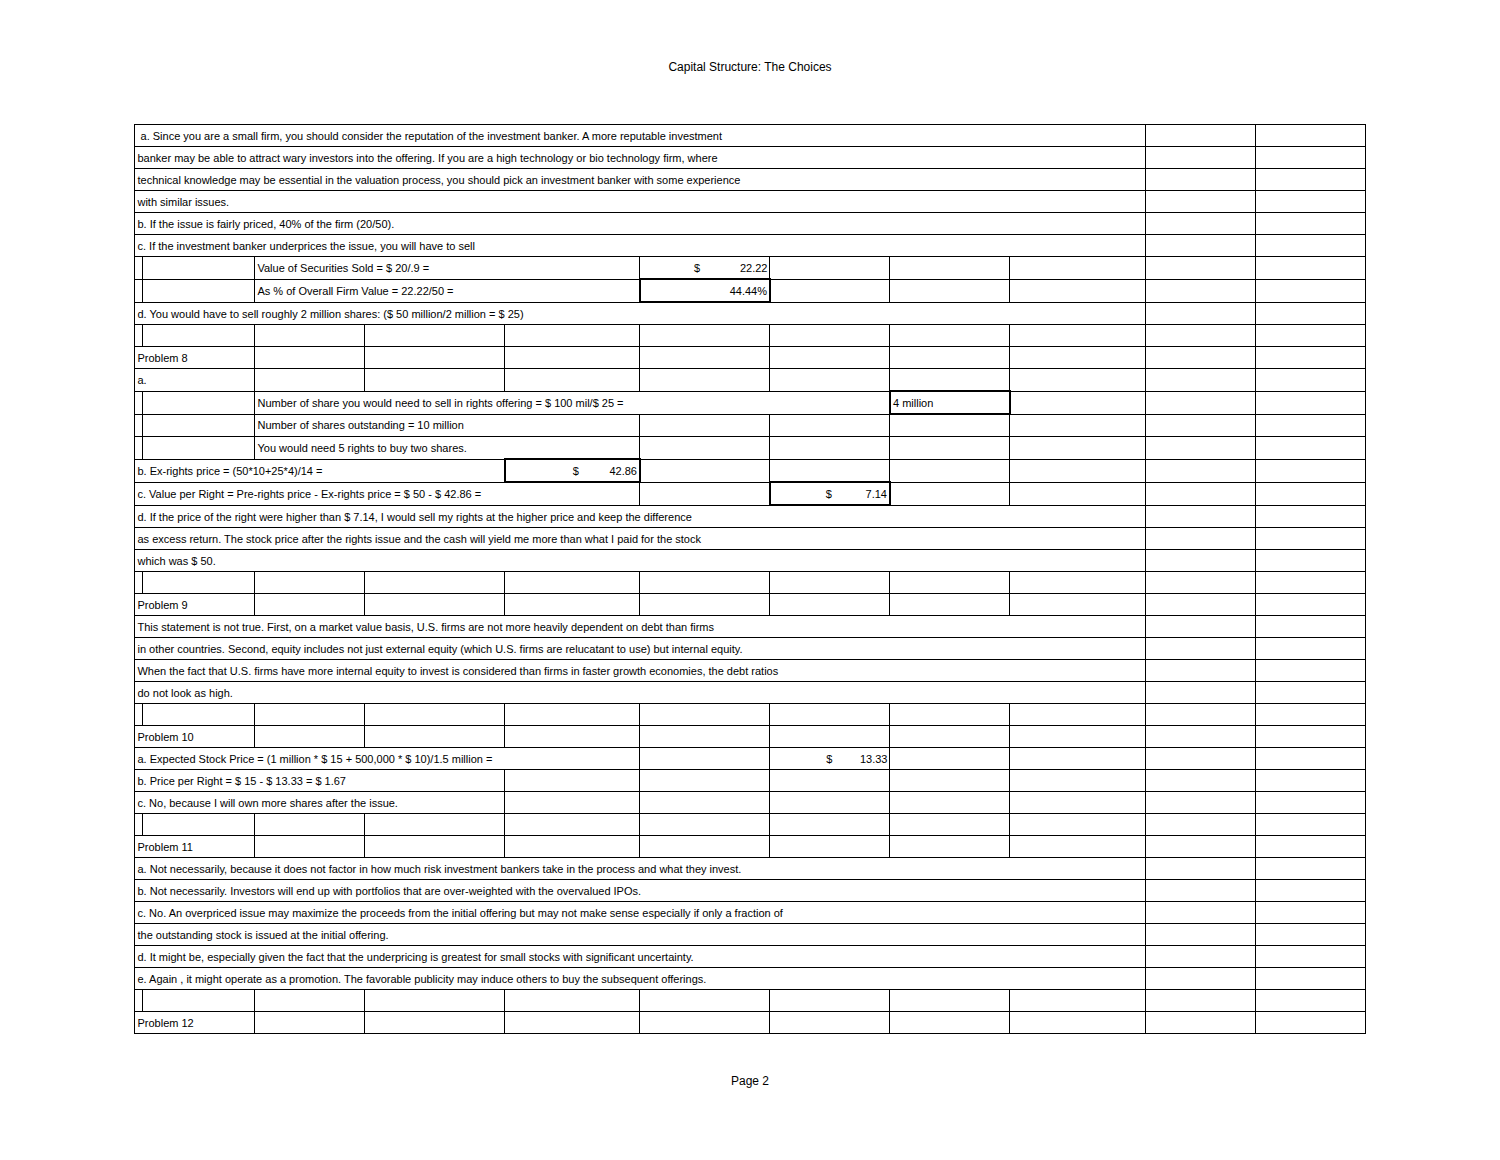Capital Structure: The Choices
| a. Since you are a small firm, you should consider the reputation of the investment banker. A more reputable investment | | |
| banker may be able to attract wary investors into the offering. If you are a high technology or bio technology firm, where | | |
| technical knowledge may be essential in the valuation process, you should pick an investment banker with some experience | | |
| with similar issues. | | |
| b. If the issue is fairly priced, 40% of the firm (20/50). | | |
| c. If the investment banker underprices the issue, you will have to sell | | |
| | | Value of Securities Sold = $ 20/.9 = | $ 22.22 | | | | | |
| | | As % of Overall Firm Value = 22.22/50 = | 44.44% | | | | | |
| d. You would have to sell roughly 2 million shares: ($ 50 million/2 million = $ 25) | | |
| Problem 8 | | | | | | | | | |
| a. | | | | | | | | | |
| | | Number of share you would need to sell in rights offering = $ 100 mil/$ 25 = | 4 million | | | |
| | | Number of shares outstanding = 10 million | | | | | | |
| | | You would need 5 rights to buy two shares. | | | | | | |
| b. Ex-rights price = (50*10+25*4)/14 = | $ 42.86 | | | | | | |
| c. Value per Right = Pre-rights price - Ex-rights price = $ 50 - $ 42.86 = | | $ 7.14 | | | | |
| d. If the price of the right were higher than $ 7.14, I would sell my rights at the higher price and keep the difference | | |
| as excess return. The stock price after the rights issue and the cash will yield me more than what I paid for the stock | | |
| which was $ 50. | | |
| Problem 9 | | | | | | | | | |
| This statement is not true. First, on a market value basis, U.S. firms are not more heavily dependent on debt than firms | | |
| in other countries. Second, equity includes not just external equity (which U.S. firms are relucatant to use) but internal equity. | | |
| When the fact that U.S. firms have more internal equity to invest is considered than firms in faster growth economies, the debt ratios | | |
| do not look as high. | | |
| Problem 10 | | | | | | | | | |
| a. Expected Stock Price = (1 million * $ 15 + 500,000 * $ 10)/1.5 million = | | $ 13.33 | | | | |
| b. Price per Right = $ 15 - $ 13.33 = $ 1.67 | | | | | | | |
| c. No, because I will own more shares after the issue. | | | | | | | |
| Problem 11 | | | | | | | | | |
| a. Not necessarily, because it does not factor in how much risk investment bankers take in the process and what they invest. | | |
| b. Not necessarily. Investors will end up with portfolios that are over-weighted with the overvalued IPOs. | | |
| c. No. An overpriced issue may maximize the proceeds from the initial offering but may not make sense especially if only a fraction of | | |
| the outstanding stock is issued at the initial offering. | | |
| d. It might be, especially given the fact that the underpricing is greatest for small stocks with significant uncertainty. | | |
| e. Again , it might operate as a promotion. The favorable publicity may induce others to buy the subsequent offerings. | | |
| Problem 12 | | | | | | | | | |
Page 2